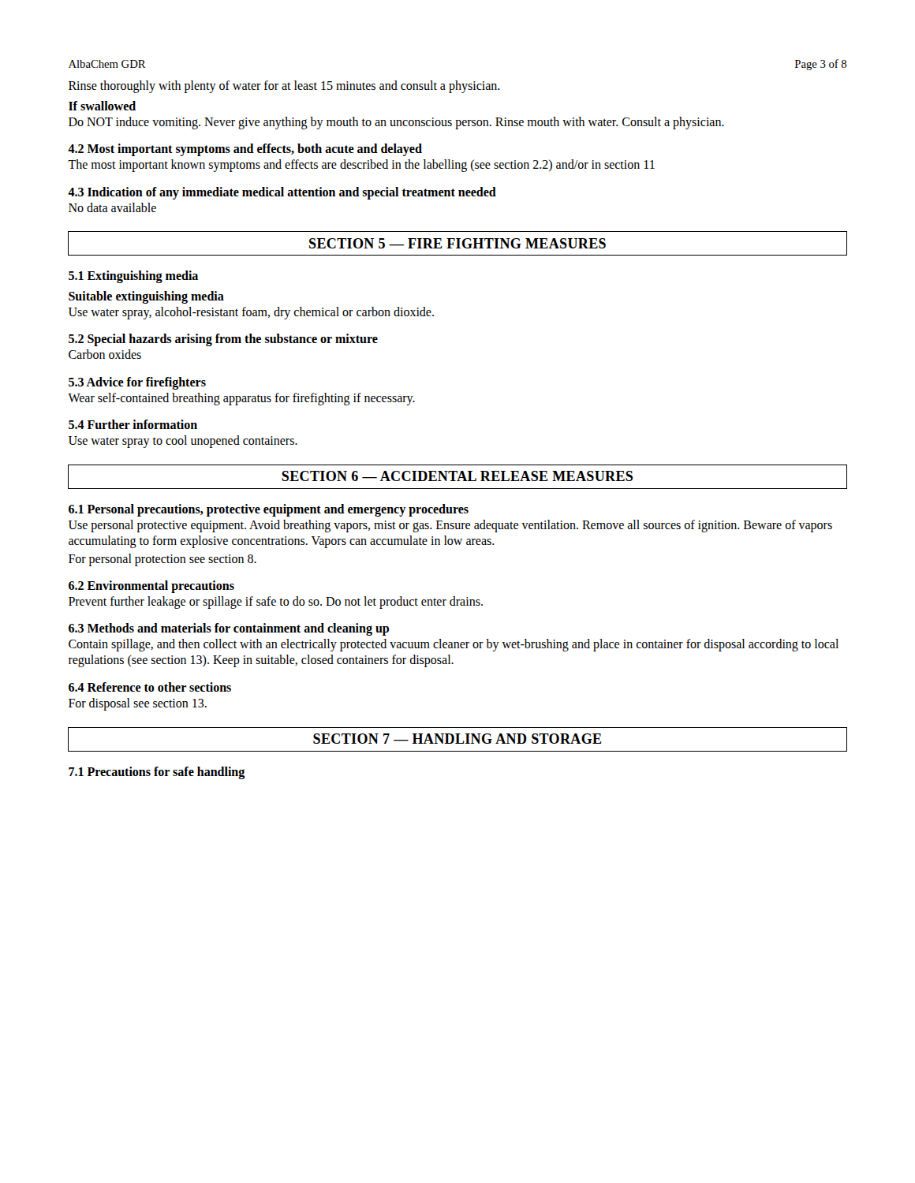AlbaChem GDR Page 3 of 8
Rinse thoroughly with plenty of water for at least 15 minutes and consult a physician.
If swallowed
Do NOT induce vomiting. Never give anything by mouth to an unconscious person. Rinse mouth with water. Consult a physician.
4.2 Most important symptoms and effects, both acute and delayed
The most important known symptoms and effects are described in the labelling (see section 2.2) and/or in section 11
4.3 Indication of any immediate medical attention and special treatment needed
No data available
SECTION 5 — FIRE FIGHTING MEASURES
5.1 Extinguishing media
Suitable extinguishing media
Use water spray, alcohol-resistant foam, dry chemical or carbon dioxide.
5.2 Special hazards arising from the substance or mixture
Carbon oxides
5.3 Advice for firefighters
Wear self-contained breathing apparatus for firefighting if necessary.
5.4 Further information
Use water spray to cool unopened containers.
SECTION 6 — ACCIDENTAL RELEASE MEASURES
6.1 Personal precautions, protective equipment and emergency procedures
Use personal protective equipment. Avoid breathing vapors, mist or gas. Ensure adequate ventilation. Remove all sources of ignition. Beware of vapors accumulating to form explosive concentrations. Vapors can accumulate in low areas.
For personal protection see section 8.
6.2 Environmental precautions
Prevent further leakage or spillage if safe to do so. Do not let product enter drains.
6.3 Methods and materials for containment and cleaning up
Contain spillage, and then collect with an electrically protected vacuum cleaner or by wet-brushing and place in container for disposal according to local regulations (see section 13). Keep in suitable, closed containers for disposal.
6.4 Reference to other sections
For disposal see section 13.
SECTION 7 — HANDLING AND STORAGE
7.1 Precautions for safe handling